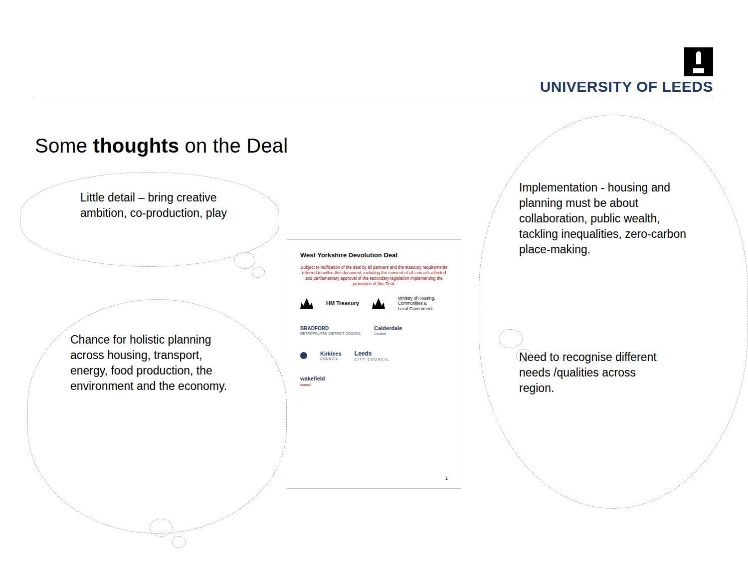UNIVERSITY OF LEEDS
Some thoughts on the Deal
Little detail – bring creative ambition, co-production, play
Chance for holistic planning across housing, transport, energy, food production, the environment and the economy.
Implementation - housing and planning must be about collaboration, public wealth, tackling inequalities, zero-carbon place-making.
Need to recognise different needs /qualities across region.
West Yorkshire Devolution Deal
Subject to ratification of the deal by all partners and the statutory requirements referred to within this document, including the consent of all councils affected and parliamentary approval of the secondary legislation implementing the provisions of this Deal.
HM Treasury Ministry of Housing,
Communities &
Local Government
BRADFORDMETROPOLITAN DISTRICT COUNCIL CalderdaleCouncil
KirkleesCOUNCIL LeedsCITY COUNCIL
wakefieldcouncil
1